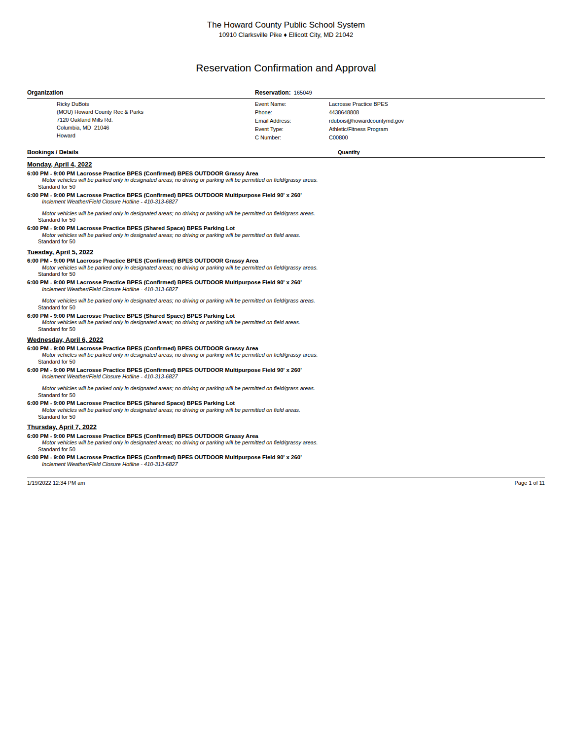The Howard County Public School System
10910 Clarksville Pike ♦ Ellicott City, MD 21042
Reservation Confirmation and Approval
| Organization | Reservation: 165049 |
| Ricky DuBois (MOU) Howard County Rec & Parks 7120 Oakland Mills Rd. Columbia, MD 21046 Howard | / Event Name: / Lacrosse Practice BPES / / Phone: / 4438648808 / / Email Address: / rdubois@howardcountymd.gov / / Event Type: / Athletic/Fitness Program / / C Number: / C00800 / |
| Bookings / Details | Quantity |
Monday, April 4, 2022
6:00 PM - 9:00 PM Lacrosse Practice BPES (Confirmed) BPES OUTDOOR Grassy Area
Motor vehicles will be parked only in designated areas; no driving or parking will be permitted on field/grassy areas.
Standard for 50
6:00 PM - 9:00 PM Lacrosse Practice BPES (Confirmed) BPES OUTDOOR Multipurpose Field 90' x 260'
Inclement Weather/Field Closure Hotline - 410-313-6827
Motor vehicles will be parked only in designated areas; no driving or parking will be permitted on field/grass areas.
Standard for 50
6:00 PM - 9:00 PM Lacrosse Practice BPES (Shared Space) BPES Parking Lot
Motor vehicles will be parked only in designated areas; no driving or parking will be permitted on field areas.
Standard for 50
Tuesday, April 5, 2022
6:00 PM - 9:00 PM Lacrosse Practice BPES (Confirmed) BPES OUTDOOR Grassy Area
Motor vehicles will be parked only in designated areas; no driving or parking will be permitted on field/grassy areas.
Standard for 50
6:00 PM - 9:00 PM Lacrosse Practice BPES (Confirmed) BPES OUTDOOR Multipurpose Field 90' x 260'
Inclement Weather/Field Closure Hotline - 410-313-6827
Motor vehicles will be parked only in designated areas; no driving or parking will be permitted on field/grass areas.
Standard for 50
6:00 PM - 9:00 PM Lacrosse Practice BPES (Shared Space) BPES Parking Lot
Motor vehicles will be parked only in designated areas; no driving or parking will be permitted on field areas.
Standard for 50
Wednesday, April 6, 2022
6:00 PM - 9:00 PM Lacrosse Practice BPES (Confirmed) BPES OUTDOOR Grassy Area
Motor vehicles will be parked only in designated areas; no driving or parking will be permitted on field/grassy areas.
Standard for 50
6:00 PM - 9:00 PM Lacrosse Practice BPES (Confirmed) BPES OUTDOOR Multipurpose Field 90' x 260'
Inclement Weather/Field Closure Hotline - 410-313-6827
Motor vehicles will be parked only in designated areas; no driving or parking will be permitted on field/grass areas.
Standard for 50
6:00 PM - 9:00 PM Lacrosse Practice BPES (Shared Space) BPES Parking Lot
Motor vehicles will be parked only in designated areas; no driving or parking will be permitted on field areas.
Standard for 50
Thursday, April 7, 2022
6:00 PM - 9:00 PM Lacrosse Practice BPES (Confirmed) BPES OUTDOOR Grassy Area
Motor vehicles will be parked only in designated areas; no driving or parking will be permitted on field/grassy areas.
Standard for 50
6:00 PM - 9:00 PM Lacrosse Practice BPES (Confirmed) BPES OUTDOOR Multipurpose Field 90' x 260'
Inclement Weather/Field Closure Hotline - 410-313-6827
1/19/2022 12:34 PM am Page 1 of 11